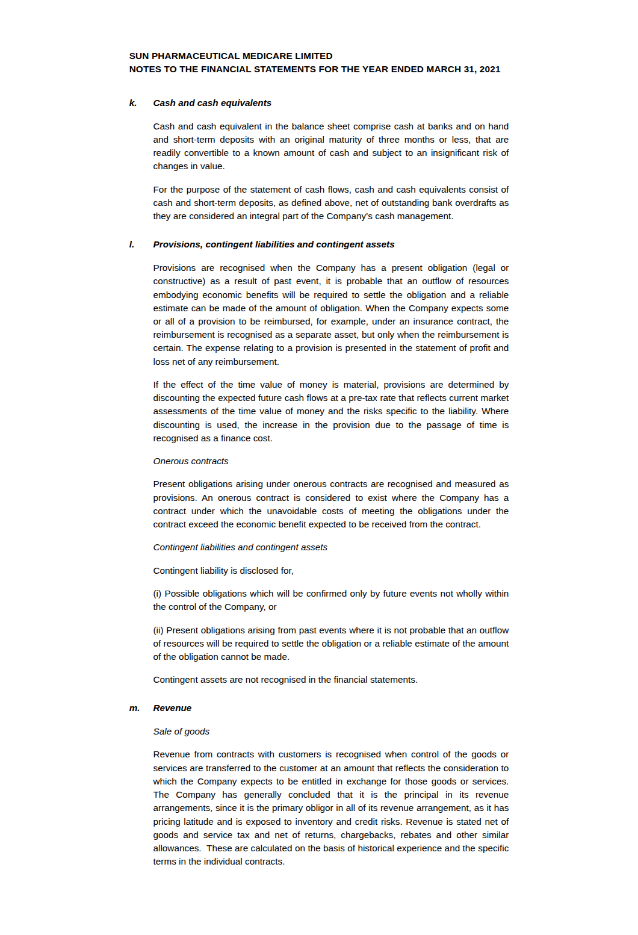SUN PHARMACEUTICAL MEDICARE LIMITED
NOTES TO THE FINANCIAL STATEMENTS FOR THE YEAR ENDED MARCH 31, 2021
k. Cash and cash equivalents
Cash and cash equivalent in the balance sheet comprise cash at banks and on hand and short-term deposits with an original maturity of three months or less, that are readily convertible to a known amount of cash and subject to an insignificant risk of changes in value.
For the purpose of the statement of cash flows, cash and cash equivalents consist of cash and short-term deposits, as defined above, net of outstanding bank overdrafts as they are considered an integral part of the Company’s cash management.
l. Provisions, contingent liabilities and contingent assets
Provisions are recognised when the Company has a present obligation (legal or constructive) as a result of past event, it is probable that an outflow of resources embodying economic benefits will be required to settle the obligation and a reliable estimate can be made of the amount of obligation. When the Company expects some or all of a provision to be reimbursed, for example, under an insurance contract, the reimbursement is recognised as a separate asset, but only when the reimbursement is certain. The expense relating to a provision is presented in the statement of profit and loss net of any reimbursement.
If the effect of the time value of money is material, provisions are determined by discounting the expected future cash flows at a pre-tax rate that reflects current market assessments of the time value of money and the risks specific to the liability. Where discounting is used, the increase in the provision due to the passage of time is recognised as a finance cost.
Onerous contracts
Present obligations arising under onerous contracts are recognised and measured as provisions. An onerous contract is considered to exist where the Company has a contract under which the unavoidable costs of meeting the obligations under the contract exceed the economic benefit expected to be received from the contract.
Contingent liabilities and contingent assets
Contingent liability is disclosed for,
(i) Possible obligations which will be confirmed only by future events not wholly within the control of the Company, or
(ii) Present obligations arising from past events where it is not probable that an outflow of resources will be required to settle the obligation or a reliable estimate of the amount of the obligation cannot be made.
Contingent assets are not recognised in the financial statements.
m. Revenue
Sale of goods
Revenue from contracts with customers is recognised when control of the goods or services are transferred to the customer at an amount that reflects the consideration to which the Company expects to be entitled in exchange for those goods or services. The Company has generally concluded that it is the principal in its revenue arrangements, since it is the primary obligor in all of its revenue arrangement, as it has pricing latitude and is exposed to inventory and credit risks. Revenue is stated net of goods and service tax and net of returns, chargebacks, rebates and other similar allowances. These are calculated on the basis of historical experience and the specific terms in the individual contracts.